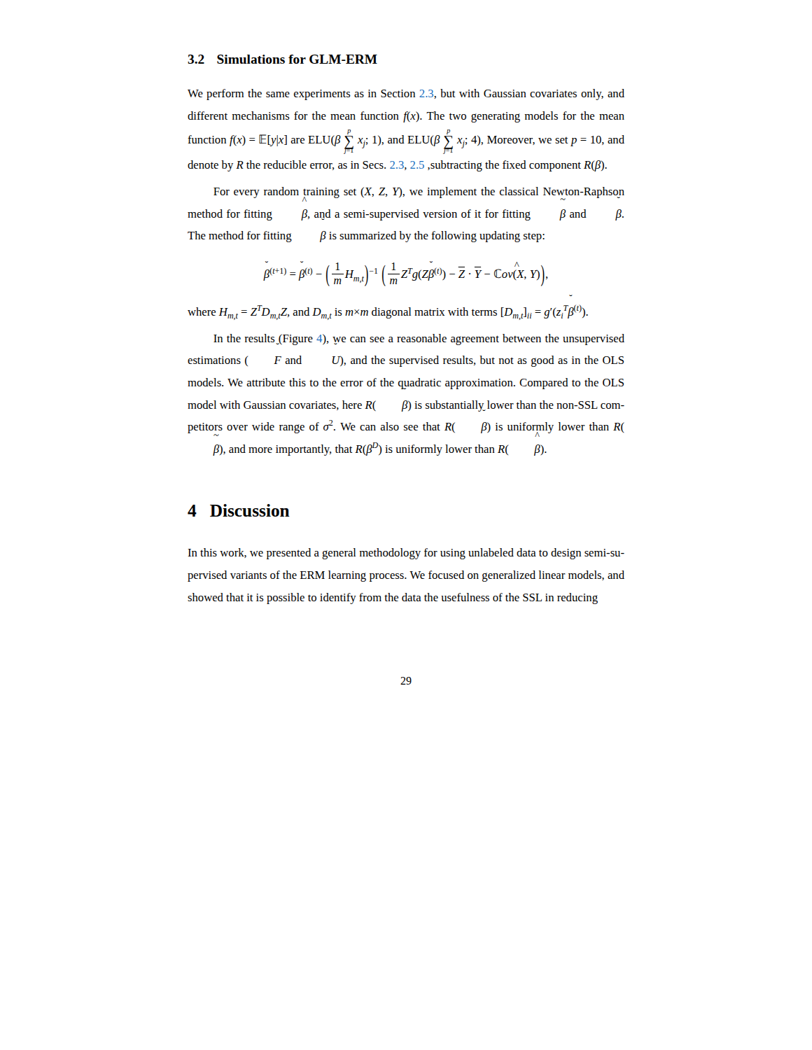3.2 Simulations for GLM-ERM
We perform the same experiments as in Section 2.3, but with Gaussian covariates only, and different mechanisms for the mean function f(x). The two generating models for the mean function f(x) = 𝔼[y|x] are ELU(β p∑j=1 xj; 1), and ELU(β p∑j=1 xj; 4), Moreover, we set p = 10, and denote by R the reducible error, as in Secs. 2.3, 2.5 ,subtracting the fixed component R(β).
For every random training set (X, Z, Y), we implement the classical Newton-Raphson method for fitting ^β, and a semi-supervised version of it for fitting ~β and ˘β. The method for fitting ˘β is summarized by the following updating step:
˘β(t+1) = ˘β(t) − (1 m Hm,t)−1 (1 m ZTg(Z˘β(t)) − Z · Y − ^ℂov(X, Y)),
where Hm,t = ZTDm,tZ, and Dm,t is m×m diagonal matrix with terms [Dm,t]ii = g′(ziT˘β(t)).
In the results (Figure 4), we can see a reasonable agreement between the unsupervised estimations (˘F and ˘U), and the supervised results, but not as good as in the OLS models. We attribute this to the error of the quadratic approximation. Compared to the OLS model with Gaussian covariates, here R(˘β) is substantially lower than the non-SSL competitors over wide range of σ2. We can also see that R(˘β) is uniformly lower than R(~β), and more importantly, that R(βD) is uniformly lower than R(^β).
4 Discussion
In this work, we presented a general methodology for using unlabeled data to design semi-supervised variants of the ERM learning process. We focused on generalized linear models, and showed that it is possible to identify from the data the usefulness of the SSL in reducing
29